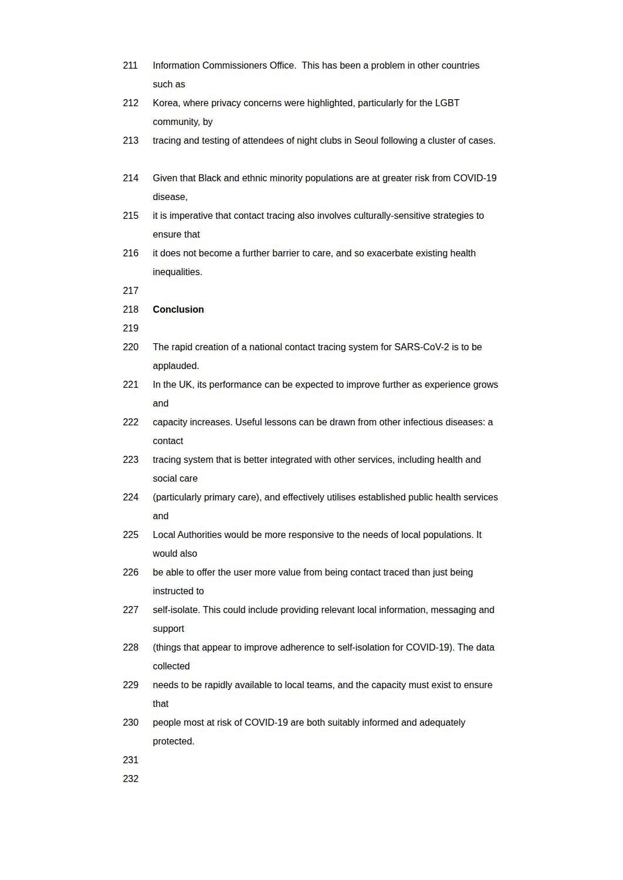211 Information Commissioners Office. This has been a problem in other countries such as
212 Korea, where privacy concerns were highlighted, particularly for the LGBT community, by
213 tracing and testing of attendees of night clubs in Seoul following a cluster of cases.
214 Given that Black and ethnic minority populations are at greater risk from COVID-19 disease,
215 it is imperative that contact tracing also involves culturally-sensitive strategies to ensure that
216 it does not become a further barrier to care, and so exacerbate existing health inequalities.
217
218
Conclusion
219
220 The rapid creation of a national contact tracing system for SARS-CoV-2 is to be applauded.
221 In the UK, its performance can be expected to improve further as experience grows and
222 capacity increases. Useful lessons can be drawn from other infectious diseases: a contact
223 tracing system that is better integrated with other services, including health and social care
224 (particularly primary care), and effectively utilises established public health services and
225 Local Authorities would be more responsive to the needs of local populations. It would also
226 be able to offer the user more value from being contact traced than just being instructed to
227 self-isolate. This could include providing relevant local information, messaging and support
228 (things that appear to improve adherence to self-isolation for COVID-19). The data collected
229 needs to be rapidly available to local teams, and the capacity must exist to ensure that
230 people most at risk of COVID-19 are both suitably informed and adequately protected.
231
232